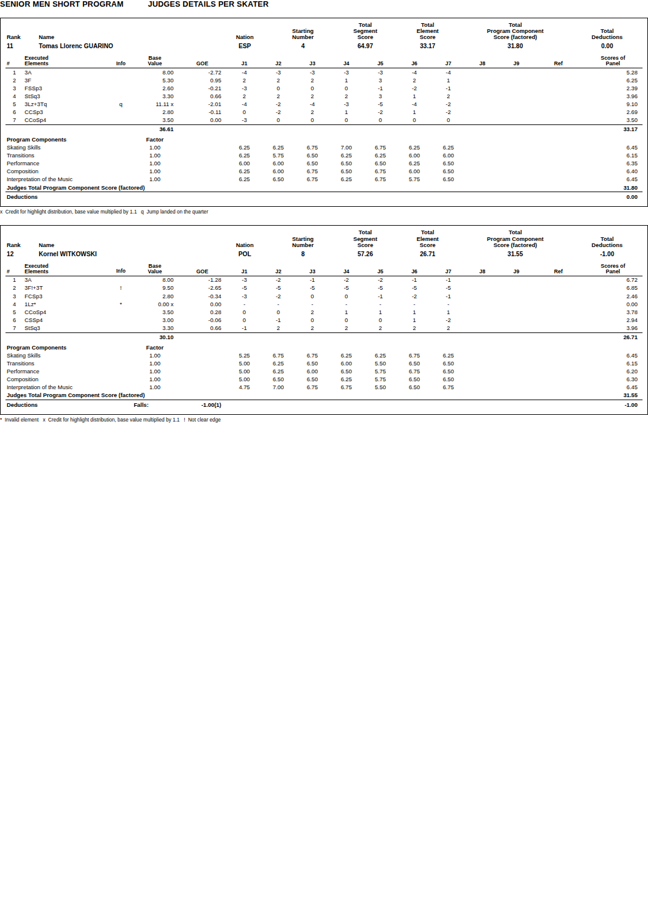SENIOR MEN SHORT PROGRAM JUDGES DETAILS PER SKATER
| Rank | Name | Nation | Starting Number | Total Segment Score | Total Element Score | Total Program Component Score (factored) | Total Deductions |
| --- | --- | --- | --- | --- | --- | --- | --- |
| 11 | Tomas Llorenc GUARINO | ESP | 4 | 64.97 | 33.17 | 31.80 | 0.00 |
| # | Executed Elements | Info | Base Value | GOE | J1 | J2 | J3 | J4 | J5 | J6 | J7 | J8 | J9 | Ref | Scores of Panel |
| --- | --- | --- | --- | --- | --- | --- | --- | --- | --- | --- | --- | --- | --- | --- | --- |
| 1 | 3A | | 8.00 | -2.72 | -4 | -3 | -3 | -3 | -3 | -4 | -4 | | | | 5.28 |
| 2 | 3F | | 5.30 | 0.95 | 2 | 2 | 2 | 1 | 3 | 2 | 1 | | | | 6.25 |
| 3 | FSSp3 | | 2.60 | -0.21 | -3 | 0 | 0 | 0 | -1 | -2 | -1 | | | | 2.39 |
| 4 | StSq3 | | 3.30 | 0.66 | 2 | 2 | 2 | 2 | 3 | 1 | 2 | | | | 3.96 |
| 5 | 3Lz+3Tq | q | 11.11 x | -2.01 | -4 | -2 | -4 | -3 | -5 | -4 | -2 | | | | 9.10 |
| 6 | CCSp3 | | 2.80 | -0.11 | 0 | -2 | 2 | 1 | -2 | 1 | -2 | | | | 2.69 |
| 7 | CCoSp4 | | 3.50 | 0.00 | -3 | 0 | 0 | 0 | 0 | 0 | 0 | | | | 3.50 |
| | | | 36.61 | | | | | | | | | | | | 33.17 |
| Program Components | Factor | | | | | | | | | | | | |
| Skating Skills | 1.00 | | 6.25 | 6.25 | 6.75 | 7.00 | 6.75 | 6.25 | 6.25 | | | | 6.45 |
| Transitions | 1.00 | | 6.25 | 5.75 | 6.50 | 6.25 | 6.25 | 6.00 | 6.00 | | | | 6.15 |
| Performance | 1.00 | | 6.00 | 6.00 | 6.50 | 6.50 | 6.50 | 6.25 | 6.50 | | | | 6.35 |
| Composition | 1.00 | | 6.25 | 6.00 | 6.75 | 6.50 | 6.75 | 6.00 | 6.50 | | | | 6.40 |
| Interpretation of the Music | 1.00 | | 6.25 | 6.50 | 6.75 | 6.25 | 6.75 | 5.75 | 6.50 | | | | 6.45 |
| Judges Total Program Component Score (factored) | | | | | | | | | | | | 31.80 |
| Deductions | | | | | | | | | | | | 0.00 |
x Credit for highlight distribution, base value multiplied by 1.1 q Jump landed on the quarter
| Rank | Name | Nation | Starting Number | Total Segment Score | Total Element Score | Total Program Component Score (factored) | Total Deductions |
| --- | --- | --- | --- | --- | --- | --- | --- |
| 12 | Kornel WITKOWSKI | POL | 8 | 57.26 | 26.71 | 31.55 | -1.00 |
| # | Executed Elements | Info | Base Value | GOE | J1 | J2 | J3 | J4 | J5 | J6 | J7 | J8 | J9 | Ref | Scores of Panel |
| --- | --- | --- | --- | --- | --- | --- | --- | --- | --- | --- | --- | --- | --- | --- | --- |
| 1 | 3A | | 8.00 | -1.28 | -3 | -2 | -1 | -2 | -2 | -1 | -1 | | | | 6.72 |
| 2 | 3F!+3T | ! | 9.50 | -2.65 | -5 | -5 | -5 | -5 | -5 | -5 | -5 | | | | 6.85 |
| 3 | FCSp3 | | 2.80 | -0.34 | -3 | -2 | 0 | 0 | -1 | -2 | -1 | | | | 2.46 |
| 4 | 1Lz* | * | 0.00 x | 0.00 | - | - | - | - | - | - | - | | | | 0.00 |
| 5 | CCoSp4 | | 3.50 | 0.28 | 0 | 0 | 2 | 1 | 1 | 1 | 1 | | | | 3.78 |
| 6 | CSSp4 | | 3.00 | -0.06 | 0 | -1 | 0 | 0 | 0 | 1 | -2 | | | | 2.94 |
| 7 | StSq3 | | 3.30 | 0.66 | -1 | 2 | 2 | 2 | 2 | 2 | 2 | | | | 3.96 |
| | | | 30.10 | | | | | | | | | | | | 26.71 |
| Program Components | Factor | | | | | | | | | | | | |
| Skating Skills | 1.00 | | 5.25 | 6.75 | 6.75 | 6.25 | 6.25 | 6.75 | 6.25 | | | | 6.45 |
| Transitions | 1.00 | | 5.00 | 6.25 | 6.50 | 6.00 | 5.50 | 6.50 | 6.50 | | | | 6.15 |
| Performance | 1.00 | | 5.00 | 6.25 | 6.00 | 6.50 | 5.75 | 6.75 | 6.50 | | | | 6.20 |
| Composition | 1.00 | | 5.00 | 6.50 | 6.50 | 6.25 | 5.75 | 6.50 | 6.50 | | | | 6.30 |
| Interpretation of the Music | 1.00 | | 4.75 | 7.00 | 6.75 | 6.75 | 5.50 | 6.50 | 6.75 | | | | 6.45 |
| Judges Total Program Component Score (factored) | | | | | | | | | | | | 31.55 |
| Deductions | Falls: | -1.00(1) | | | | | | | | | | | -1.00 |
* Invalid element x Credit for highlight distribution, base value multiplied by 1.1 ! Not clear edge